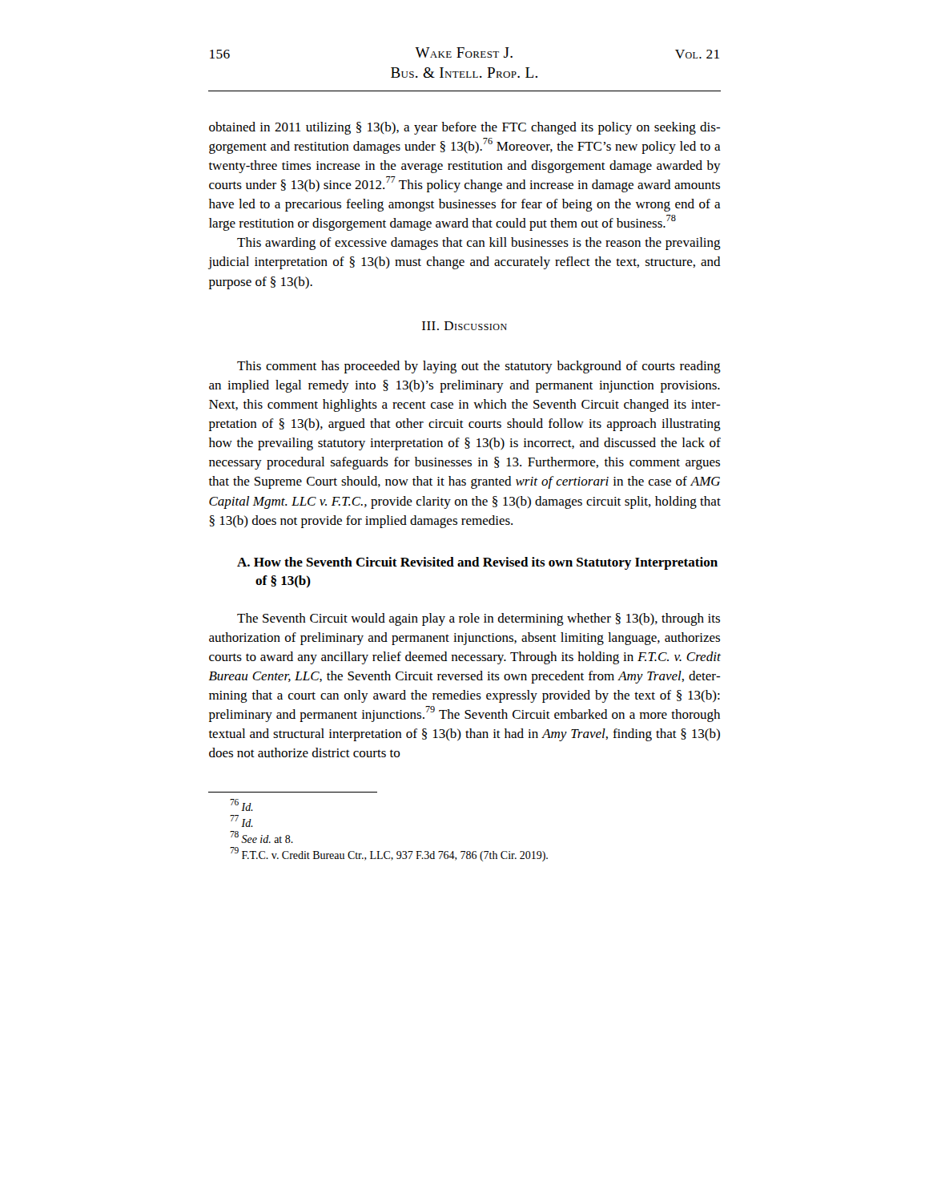156
Wake Forest J. Bus. & Intell. Prop. L.
Vol. 21
obtained in 2011 utilizing § 13(b), a year before the FTC changed its policy on seeking disgorgement and restitution damages under § 13(b).76 Moreover, the FTC’s new policy led to a twenty-three times increase in the average restitution and disgorgement damage awarded by courts under § 13(b) since 2012.77 This policy change and increase in damage award amounts have led to a precarious feeling amongst businesses for fear of being on the wrong end of a large restitution or disgorgement damage award that could put them out of business.78
This awarding of excessive damages that can kill businesses is the reason the prevailing judicial interpretation of § 13(b) must change and accurately reflect the text, structure, and purpose of § 13(b).
III. Discussion
This comment has proceeded by laying out the statutory background of courts reading an implied legal remedy into § 13(b)’s preliminary and permanent injunction provisions. Next, this comment highlights a recent case in which the Seventh Circuit changed its interpretation of § 13(b), argued that other circuit courts should follow its approach illustrating how the prevailing statutory interpretation of § 13(b) is incorrect, and discussed the lack of necessary procedural safeguards for businesses in § 13. Furthermore, this comment argues that the Supreme Court should, now that it has granted writ of certiorari in the case of AMG Capital Mgmt. LLC v. F.T.C., provide clarity on the § 13(b) damages circuit split, holding that § 13(b) does not provide for implied damages remedies.
A. How the Seventh Circuit Revisited and Revised its own Statutory Interpretation of § 13(b)
The Seventh Circuit would again play a role in determining whether § 13(b), through its authorization of preliminary and permanent injunctions, absent limiting language, authorizes courts to award any ancillary relief deemed necessary. Through its holding in F.T.C. v. Credit Bureau Center, LLC, the Seventh Circuit reversed its own precedent from Amy Travel, determining that a court can only award the remedies expressly provided by the text of § 13(b): preliminary and permanent injunctions.79 The Seventh Circuit embarked on a more thorough textual and structural interpretation of § 13(b) than it had in Amy Travel, finding that § 13(b) does not authorize district courts to
76 Id.
77 Id.
78 See id. at 8.
79 F.T.C. v. Credit Bureau Ctr., LLC, 937 F.3d 764, 786 (7th Cir. 2019).